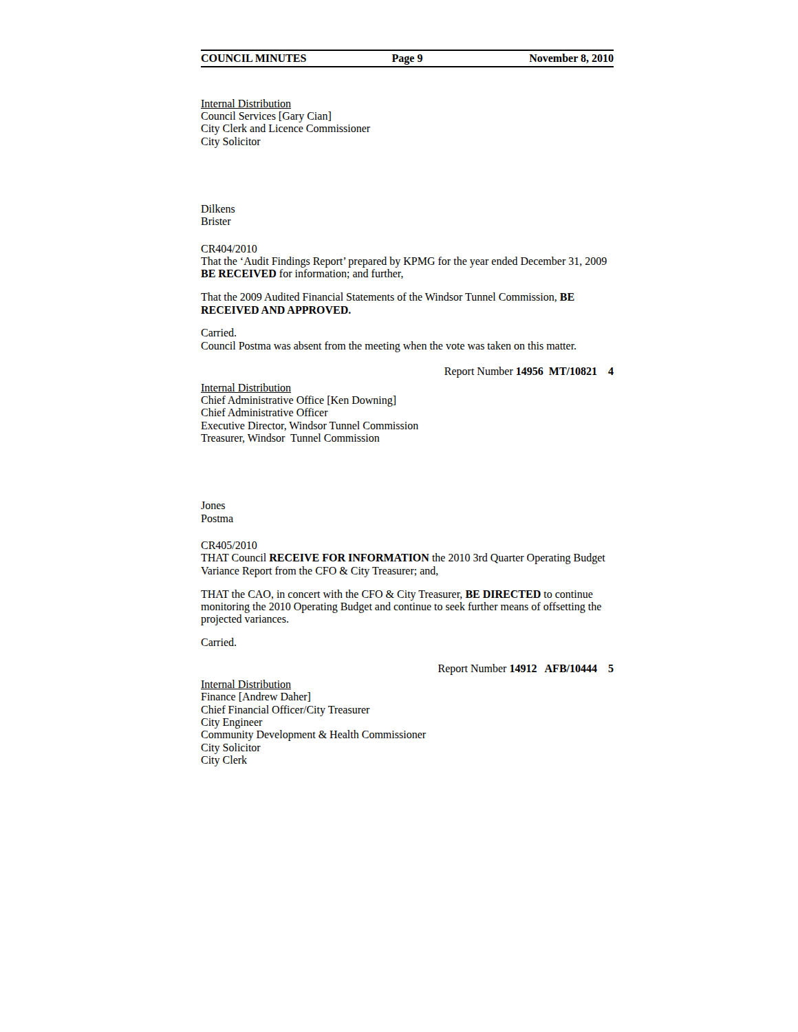COUNCIL MINUTES
Page 9
November 8, 2010
Internal Distribution
Council Services [Gary Cian]
City Clerk and Licence Commissioner
City Solicitor
Dilkens
Brister
CR404/2010
That the ‘Audit Findings Report’ prepared by KPMG for the year ended December 31, 2009 BE RECEIVED for information; and further,
That the 2009 Audited Financial Statements of the Windsor Tunnel Commission, BE RECEIVED AND APPROVED.
Carried.
Council Postma was absent from the meeting when the vote was taken on this matter.
Report Number 14956 MT/10821 4
Internal Distribution
Chief Administrative Office [Ken Downing]
Chief Administrative Officer
Executive Director, Windsor Tunnel Commission
Treasurer, Windsor Tunnel Commission
Jones
Postma
CR405/2010
THAT Council RECEIVE FOR INFORMATION the 2010 3rd Quarter Operating Budget Variance Report from the CFO & City Treasurer; and,
THAT the CAO, in concert with the CFO & City Treasurer, BE DIRECTED to continue monitoring the 2010 Operating Budget and continue to seek further means of offsetting the projected variances.
Carried.
Report Number 14912 AFB/10444 5
Internal Distribution
Finance [Andrew Daher]
Chief Financial Officer/City Treasurer
City Engineer
Community Development & Health Commissioner
City Solicitor
City Clerk